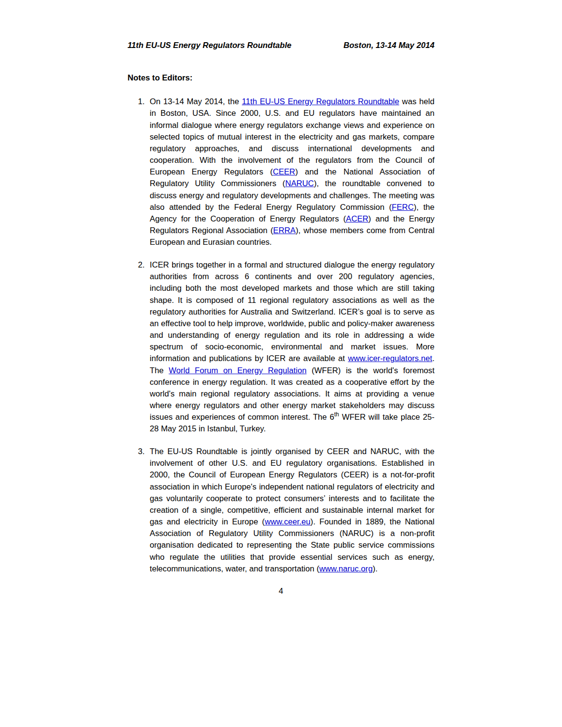11th EU-US Energy Regulators Roundtable
Boston, 13-14 May 2014
Notes to Editors:
On 13-14 May 2014, the 11th EU-US Energy Regulators Roundtable was held in Boston, USA. Since 2000, U.S. and EU regulators have maintained an informal dialogue where energy regulators exchange views and experience on selected topics of mutual interest in the electricity and gas markets, compare regulatory approaches, and discuss international developments and cooperation. With the involvement of the regulators from the Council of European Energy Regulators (CEER) and the National Association of Regulatory Utility Commissioners (NARUC), the roundtable convened to discuss energy and regulatory developments and challenges. The meeting was also attended by the Federal Energy Regulatory Commission (FERC), the Agency for the Cooperation of Energy Regulators (ACER) and the Energy Regulators Regional Association (ERRA), whose members come from Central European and Eurasian countries.
ICER brings together in a formal and structured dialogue the energy regulatory authorities from across 6 continents and over 200 regulatory agencies, including both the most developed markets and those which are still taking shape. It is composed of 11 regional regulatory associations as well as the regulatory authorities for Australia and Switzerland. ICER’s goal is to serve as an effective tool to help improve, worldwide, public and policy-maker awareness and understanding of energy regulation and its role in addressing a wide spectrum of socio-economic, environmental and market issues. More information and publications by ICER are available at www.icer-regulators.net. The World Forum on Energy Regulation (WFER) is the world's foremost conference in energy regulation. It was created as a cooperative effort by the world's main regional regulatory associations. It aims at providing a venue where energy regulators and other energy market stakeholders may discuss issues and experiences of common interest. The 6th WFER will take place 25-28 May 2015 in Istanbul, Turkey.
The EU-US Roundtable is jointly organised by CEER and NARUC, with the involvement of other U.S. and EU regulatory organisations. Established in 2000, the Council of European Energy Regulators (CEER) is a not-for-profit association in which Europe's independent national regulators of electricity and gas voluntarily cooperate to protect consumers’ interests and to facilitate the creation of a single, competitive, efficient and sustainable internal market for gas and electricity in Europe (www.ceer.eu). Founded in 1889, the National Association of Regulatory Utility Commissioners (NARUC) is a non-profit organisation dedicated to representing the State public service commissions who regulate the utilities that provide essential services such as energy, telecommunications, water, and transportation (www.naruc.org).
4